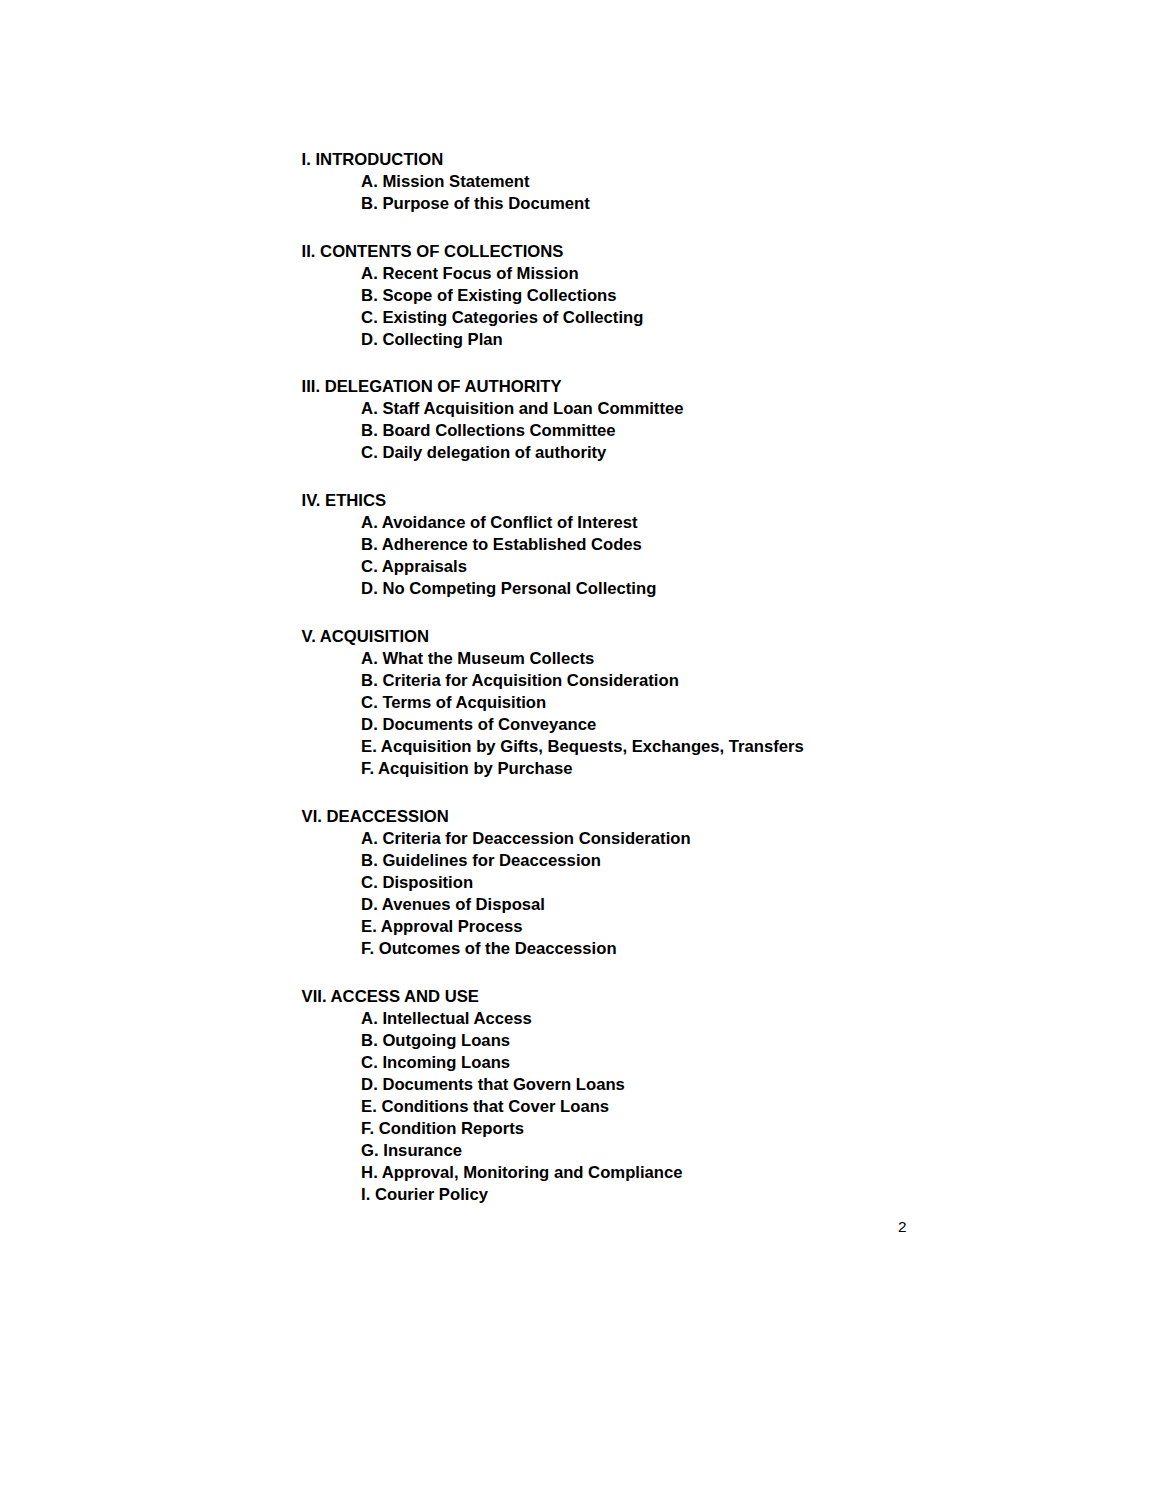I. INTRODUCTION
A. Mission Statement
B. Purpose of this Document
II. CONTENTS OF COLLECTIONS
A. Recent Focus of Mission
B. Scope of Existing Collections
C. Existing Categories of Collecting
D. Collecting Plan
III. DELEGATION OF AUTHORITY
A. Staff Acquisition and Loan Committee
B. Board Collections Committee
C. Daily delegation of authority
IV. ETHICS
A. Avoidance of Conflict of Interest
B. Adherence to Established Codes
C. Appraisals
D. No Competing Personal Collecting
V. ACQUISITION
A. What the Museum Collects
B. Criteria for Acquisition Consideration
C. Terms of Acquisition
D. Documents of Conveyance
E. Acquisition by Gifts, Bequests, Exchanges, Transfers
F. Acquisition by Purchase
VI. DEACCESSION
A. Criteria for Deaccession Consideration
B. Guidelines for Deaccession
C. Disposition
D. Avenues of Disposal
E. Approval Process
F. Outcomes of the Deaccession
VII. ACCESS AND USE
A. Intellectual Access
B. Outgoing Loans
C. Incoming Loans
D. Documents that Govern Loans
E. Conditions that Cover Loans
F. Condition Reports
G. Insurance
H. Approval, Monitoring and Compliance
I. Courier Policy
2